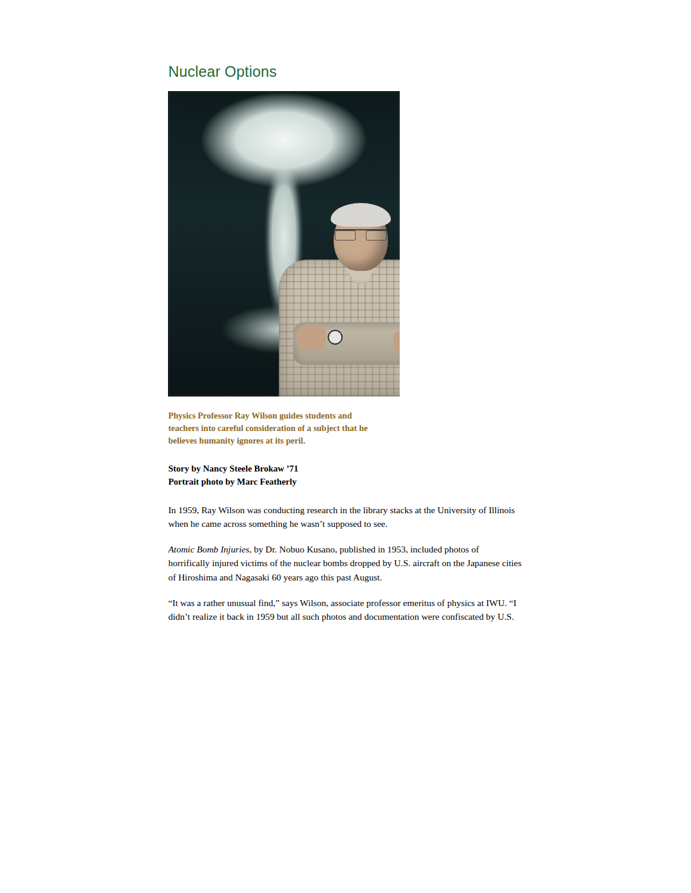Nuclear Options
Physics Professor Ray Wilson guides students and teachers into careful consideration of a subject that he believes humanity ignores at its peril.
Story by Nancy Steele Brokaw ’71
Portrait photo by Marc Featherly
In 1959, Ray Wilson was conducting research in the library stacks at the University of Illinois when he came across something he wasn’t supposed to see.
Atomic Bomb Injuries, by Dr. Nobuo Kusano, published in 1953, included photos of horrifically injured victims of the nuclear bombs dropped by U.S. aircraft on the Japanese cities of Hiroshima and Nagasaki 60 years ago this past August.
“It was a rather unusual find,” says Wilson, associate professor emeritus of physics at IWU. “I didn’t realize it back in 1959 but all such photos and documentation were confiscated by U.S.